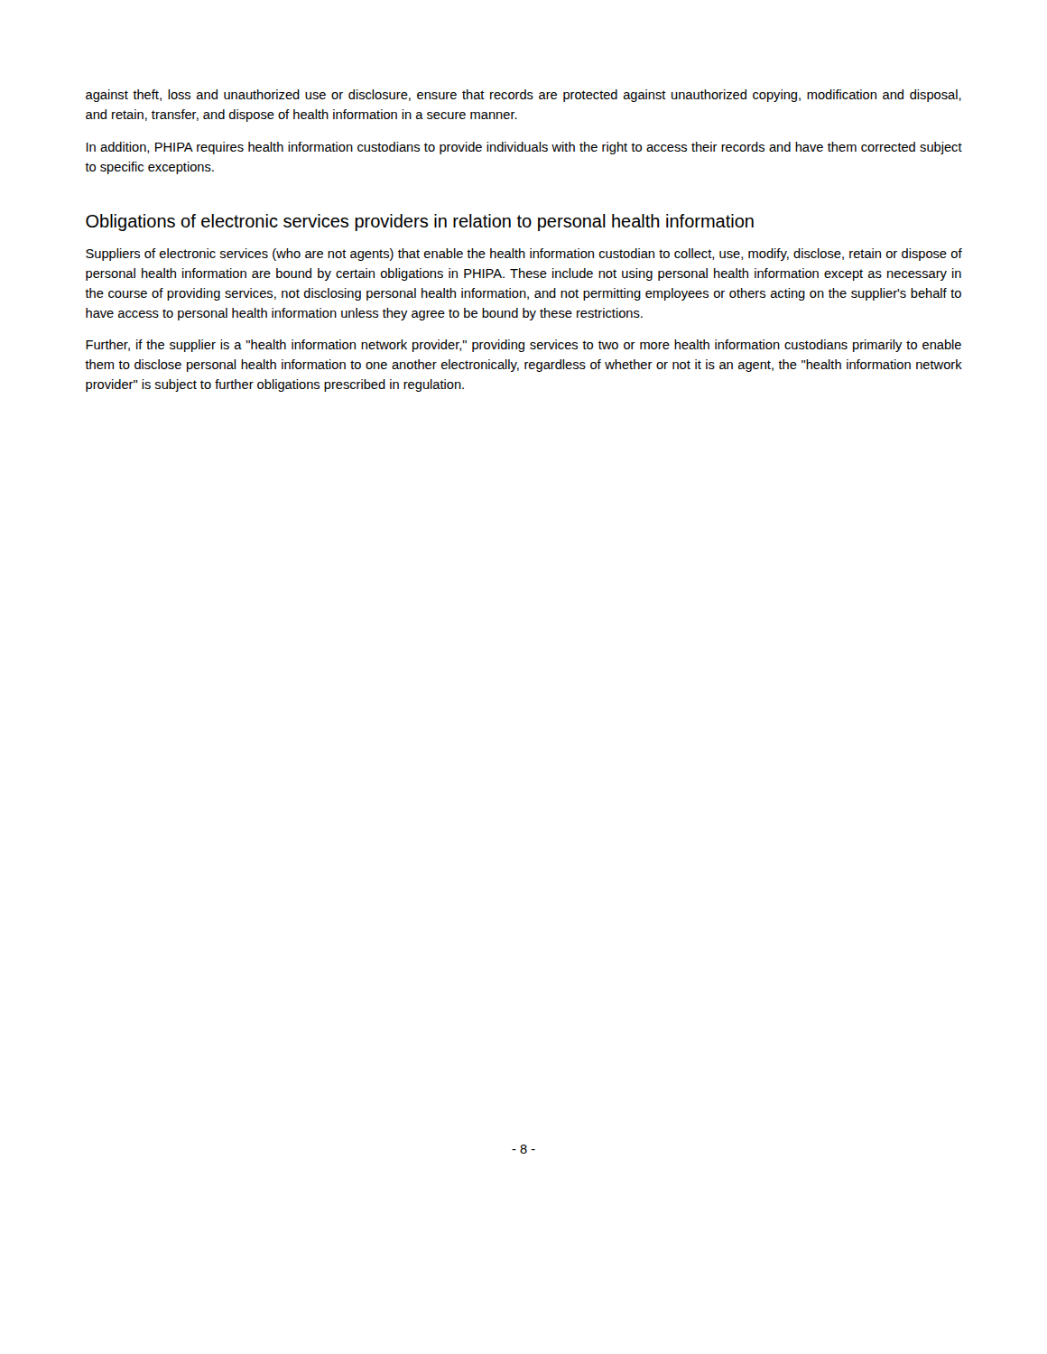against theft, loss and unauthorized use or disclosure, ensure that records are protected against unauthorized copying, modification and disposal, and retain, transfer, and dispose of health information in a secure manner.
In addition, PHIPA requires health information custodians to provide individuals with the right to access their records and have them corrected subject to specific exceptions.
Obligations of electronic services providers in relation to personal health information
Suppliers of electronic services (who are not agents) that enable the health information custodian to collect, use, modify, disclose, retain or dispose of personal health information are bound by certain obligations in PHIPA. These include not using personal health information except as necessary in the course of providing services, not disclosing personal health information, and not permitting employees or others acting on the supplier's behalf to have access to personal health information unless they agree to be bound by these restrictions.
Further, if the supplier is a "health information network provider," providing services to two or more health information custodians primarily to enable them to disclose personal health information to one another electronically, regardless of whether or not it is an agent, the "health information network provider" is subject to further obligations prescribed in regulation.
- 8 -